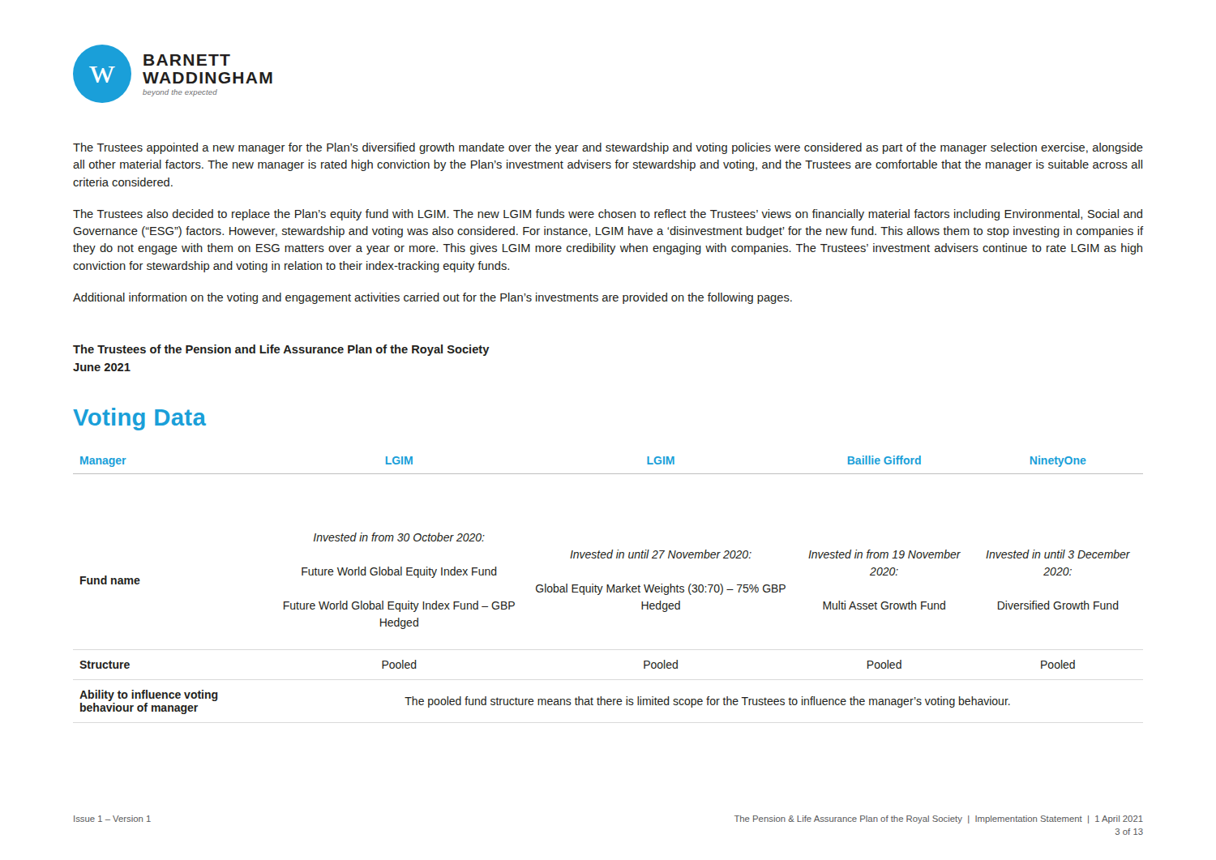BARNETT WADDINGHAM beyond the expected
The Trustees appointed a new manager for the Plan’s diversified growth mandate over the year and stewardship and voting policies were considered as part of the manager selection exercise, alongside all other material factors. The new manager is rated high conviction by the Plan’s investment advisers for stewardship and voting, and the Trustees are comfortable that the manager is suitable across all criteria considered.
The Trustees also decided to replace the Plan’s equity fund with LGIM. The new LGIM funds were chosen to reflect the Trustees’ views on financially material factors including Environmental, Social and Governance (“ESG”) factors. However, stewardship and voting was also considered. For instance, LGIM have a ‘disinvestment budget’ for the new fund. This allows them to stop investing in companies if they do not engage with them on ESG matters over a year or more. This gives LGIM more credibility when engaging with companies. The Trustees’ investment advisers continue to rate LGIM as high conviction for stewardship and voting in relation to their index-tracking equity funds.
Additional information on the voting and engagement activities carried out for the Plan’s investments are provided on the following pages.
The Trustees of the Pension and Life Assurance Plan of the Royal Society
June 2021
Voting Data
| Manager | LGIM | LGIM | Baillie Gifford | NinetyOne |
| --- | --- | --- | --- | --- |
| Fund name | Invested in from 30 October 2020: Future World Global Equity Index Fund Future World Global Equity Index Fund – GBP Hedged | Invested in until 27 November 2020: Global Equity Market Weights (30:70) – 75% GBP Hedged | Invested in from 19 November 2020: Multi Asset Growth Fund | Invested in until 3 December 2020: Diversified Growth Fund |
| Structure | Pooled | Pooled | Pooled | Pooled |
| Ability to influence voting behaviour of manager | The pooled fund structure means that there is limited scope for the Trustees to influence the manager’s voting behaviour. |
Issue 1 – Version 1 The Pension & Life Assurance Plan of the Royal Society | Implementation Statement | 1 April 2021 3 of 13